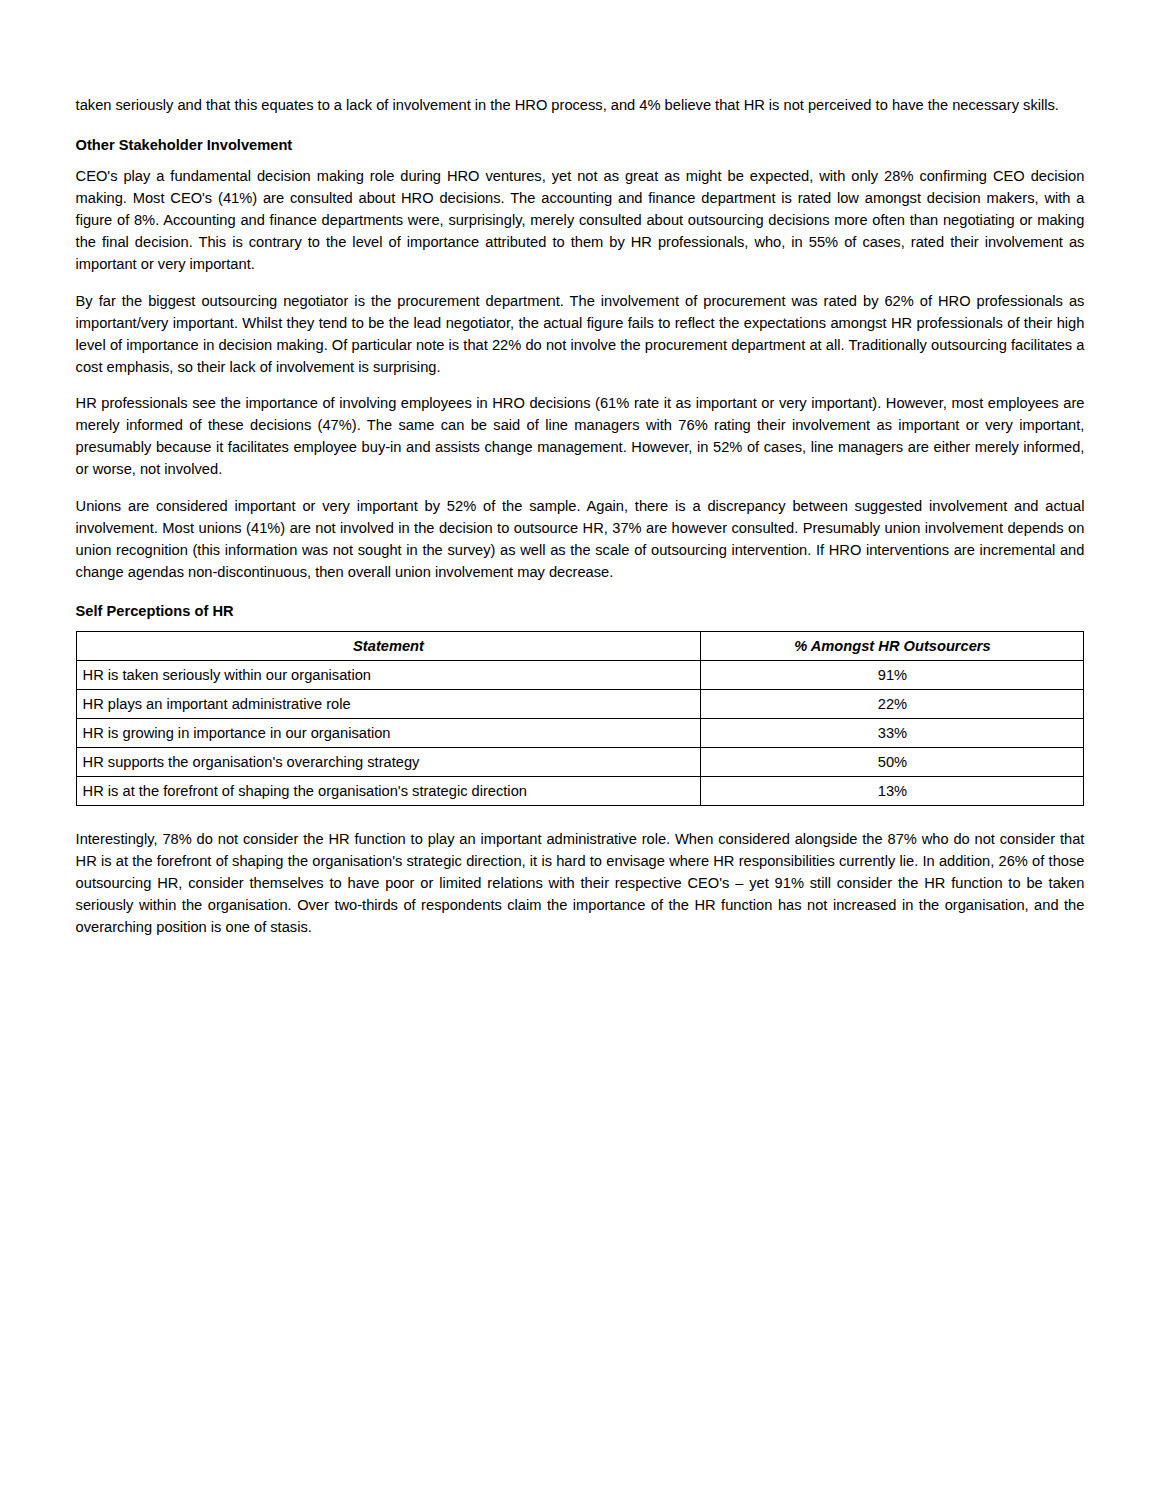taken seriously and that this equates to a lack of involvement in the HRO process, and 4% believe that HR is not perceived to have the necessary skills.
Other Stakeholder Involvement
CEO's play a fundamental decision making role during HRO ventures, yet not as great as might be expected, with only 28% confirming CEO decision making. Most CEO's (41%) are consulted about HRO decisions. The accounting and finance department is rated low amongst decision makers, with a figure of 8%. Accounting and finance departments were, surprisingly, merely consulted about outsourcing decisions more often than negotiating or making the final decision. This is contrary to the level of importance attributed to them by HR professionals, who, in 55% of cases, rated their involvement as important or very important.
By far the biggest outsourcing negotiator is the procurement department. The involvement of procurement was rated by 62% of HRO professionals as important/very important. Whilst they tend to be the lead negotiator, the actual figure fails to reflect the expectations amongst HR professionals of their high level of importance in decision making. Of particular note is that 22% do not involve the procurement department at all. Traditionally outsourcing facilitates a cost emphasis, so their lack of involvement is surprising.
HR professionals see the importance of involving employees in HRO decisions (61% rate it as important or very important). However, most employees are merely informed of these decisions (47%). The same can be said of line managers with 76% rating their involvement as important or very important, presumably because it facilitates employee buy-in and assists change management. However, in 52% of cases, line managers are either merely informed, or worse, not involved.
Unions are considered important or very important by 52% of the sample. Again, there is a discrepancy between suggested involvement and actual involvement. Most unions (41%) are not involved in the decision to outsource HR, 37% are however consulted. Presumably union involvement depends on union recognition (this information was not sought in the survey) as well as the scale of outsourcing intervention. If HRO interventions are incremental and change agendas non-discontinuous, then overall union involvement may decrease.
Self Perceptions of HR
| Statement | % Amongst HR Outsourcers |
| --- | --- |
| HR is taken seriously within our organisation | 91% |
| HR plays an important administrative role | 22% |
| HR is growing in importance in our organisation | 33% |
| HR supports the organisation's overarching strategy | 50% |
| HR is at the forefront of shaping the organisation's strategic direction | 13% |
Interestingly, 78% do not consider the HR function to play an important administrative role. When considered alongside the 87% who do not consider that HR is at the forefront of shaping the organisation's strategic direction, it is hard to envisage where HR responsibilities currently lie. In addition, 26% of those outsourcing HR, consider themselves to have poor or limited relations with their respective CEO's – yet 91% still consider the HR function to be taken seriously within the organisation. Over two-thirds of respondents claim the importance of the HR function has not increased in the organisation, and the overarching position is one of stasis.